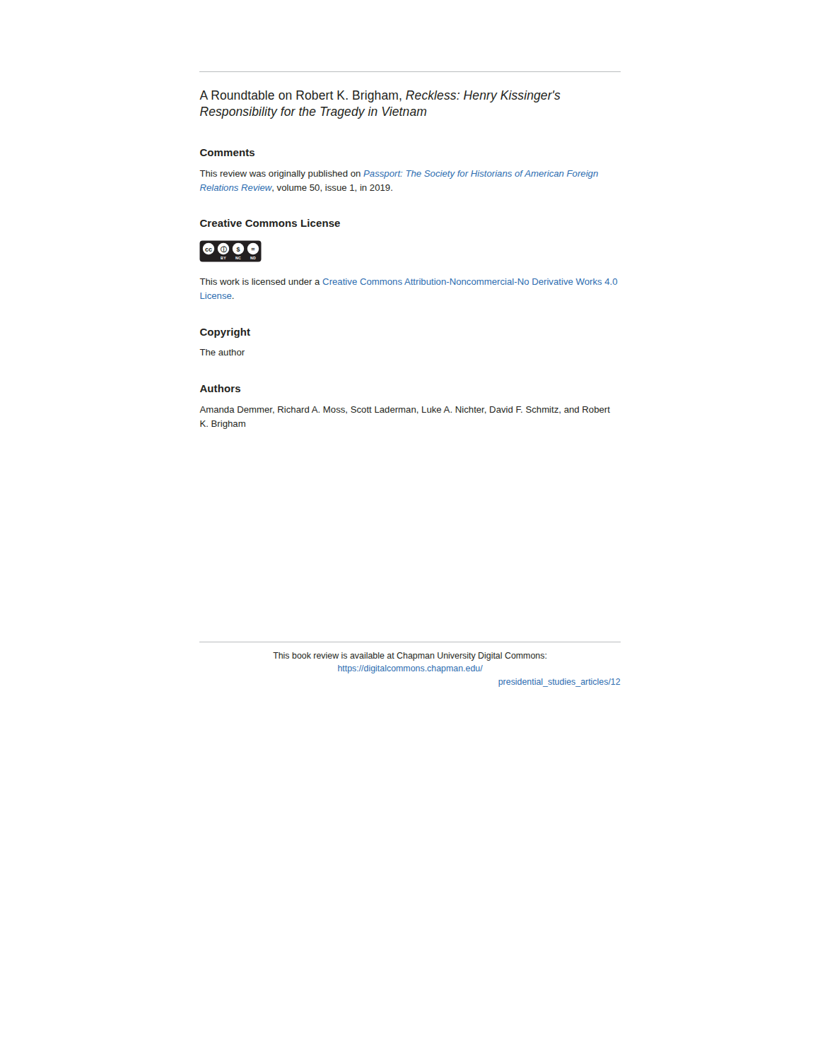A Roundtable on Robert K. Brigham, Reckless: Henry Kissinger's Responsibility for the Tragedy in Vietnam
Comments
This review was originally published on Passport: The Society for Historians of American Foreign Relations Review, volume 50, issue 1, in 2019.
Creative Commons License
cc ⓘ $ = BY NC ND
This work is licensed under a Creative Commons Attribution-Noncommercial-No Derivative Works 4.0 License.
Copyright
The author
Authors
Amanda Demmer, Richard A. Moss, Scott Laderman, Luke A. Nichter, David F. Schmitz, and Robert K. Brigham
This book review is available at Chapman University Digital Commons: https://digitalcommons.chapman.edu/
presidential_studies_articles/12